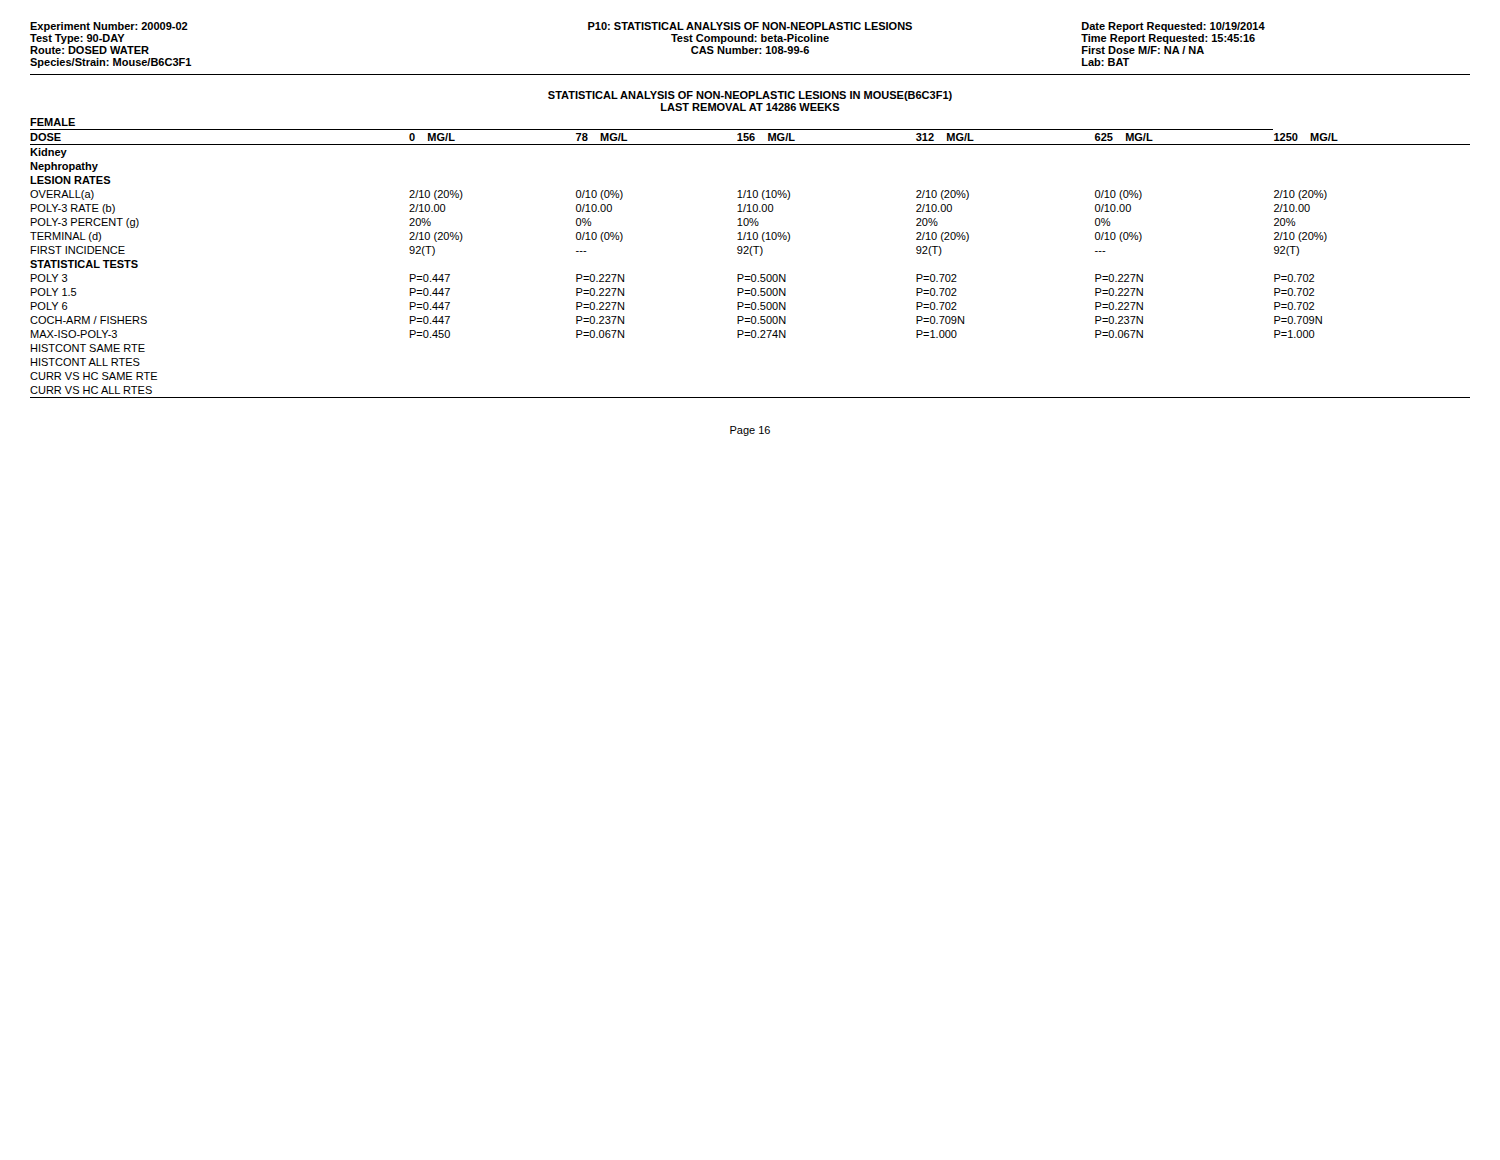| Experiment Number: 20009-02 | P10: STATISTICAL ANALYSIS OF NON-NEOPLASTIC LESIONS | Date Report Requested: 10/19/2014 |
| Test Type: 90-DAY | Test Compound: beta-Picoline | Time Report Requested: 15:45:16 |
| Route: DOSED WATER | CAS Number: 108-99-6 | First Dose M/F: NA / NA |
| Species/Strain: Mouse/B6C3F1 | | Lab: BAT |
STATISTICAL ANALYSIS OF NON-NEOPLASTIC LESIONS IN MOUSE(B6C3F1)
LAST REMOVAL AT 14286 WEEKS
| FEMALE |
| DOSE | 0 MG/L | 78 MG/L | 156 MG/L | 312 MG/L | 625 MG/L | 1250 MG/L |
| Kidney | |
| Nephropathy | |
| LESION RATES | |
| OVERALL(a) | 2/10 (20%) | 0/10 (0%) | 1/10 (10%) | 2/10 (20%) | 0/10 (0%) | 2/10 (20%) |
| POLY-3 RATE (b) | 2/10.00 | 0/10.00 | 1/10.00 | 2/10.00 | 0/10.00 | 2/10.00 |
| POLY-3 PERCENT (g) | 20% | 0% | 10% | 20% | 0% | 20% |
| TERMINAL (d) | 2/10 (20%) | 0/10 (0%) | 1/10 (10%) | 2/10 (20%) | 0/10 (0%) | 2/10 (20%) |
| FIRST INCIDENCE | 92(T) | --- | 92(T) | 92(T) | --- | 92(T) |
| STATISTICAL TESTS | |
| POLY 3 | P=0.447 | P=0.227N | P=0.500N | P=0.702 | P=0.227N | P=0.702 |
| POLY 1.5 | P=0.447 | P=0.227N | P=0.500N | P=0.702 | P=0.227N | P=0.702 |
| POLY 6 | P=0.447 | P=0.227N | P=0.500N | P=0.702 | P=0.227N | P=0.702 |
| COCH-ARM / FISHERS | P=0.447 | P=0.237N | P=0.500N | P=0.709N | P=0.237N | P=0.709N |
| MAX-ISO-POLY-3 | P=0.450 | P=0.067N | P=0.274N | P=1.000 | P=0.067N | P=1.000 |
| HISTCONT SAME RTE | |
| HISTCONT ALL RTES | |
| CURR VS HC SAME RTE | |
| CURR VS HC ALL RTES | |
Page 16